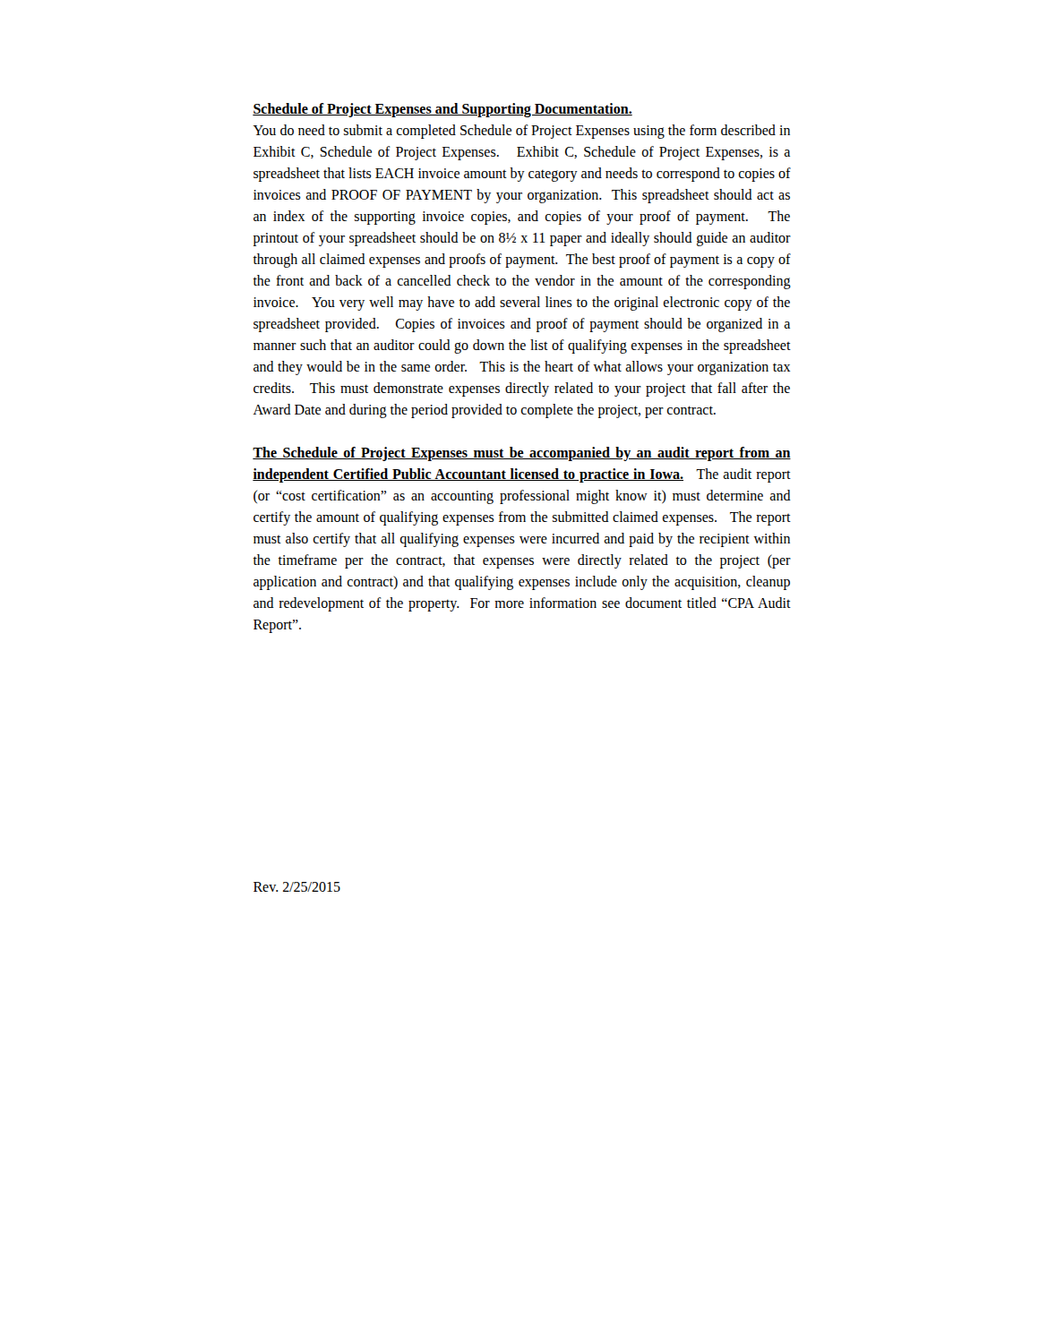Schedule of Project Expenses and Supporting Documentation.
You do need to submit a completed Schedule of Project Expenses using the form described in Exhibit C, Schedule of Project Expenses. Exhibit C, Schedule of Project Expenses, is a spreadsheet that lists EACH invoice amount by category and needs to correspond to copies of invoices and PROOF OF PAYMENT by your organization. This spreadsheet should act as an index of the supporting invoice copies, and copies of your proof of payment. The printout of your spreadsheet should be on 8½ x 11 paper and ideally should guide an auditor through all claimed expenses and proofs of payment. The best proof of payment is a copy of the front and back of a cancelled check to the vendor in the amount of the corresponding invoice. You very well may have to add several lines to the original electronic copy of the spreadsheet provided. Copies of invoices and proof of payment should be organized in a manner such that an auditor could go down the list of qualifying expenses in the spreadsheet and they would be in the same order. This is the heart of what allows your organization tax credits. This must demonstrate expenses directly related to your project that fall after the Award Date and during the period provided to complete the project, per contract.
The Schedule of Project Expenses must be accompanied by an audit report from an independent Certified Public Accountant licensed to practice in Iowa. The audit report (or “cost certification” as an accounting professional might know it) must determine and certify the amount of qualifying expenses from the submitted claimed expenses. The report must also certify that all qualifying expenses were incurred and paid by the recipient within the timeframe per the contract, that expenses were directly related to the project (per application and contract) and that qualifying expenses include only the acquisition, cleanup and redevelopment of the property. For more information see document titled “CPA Audit Report”.
Rev. 2/25/2015